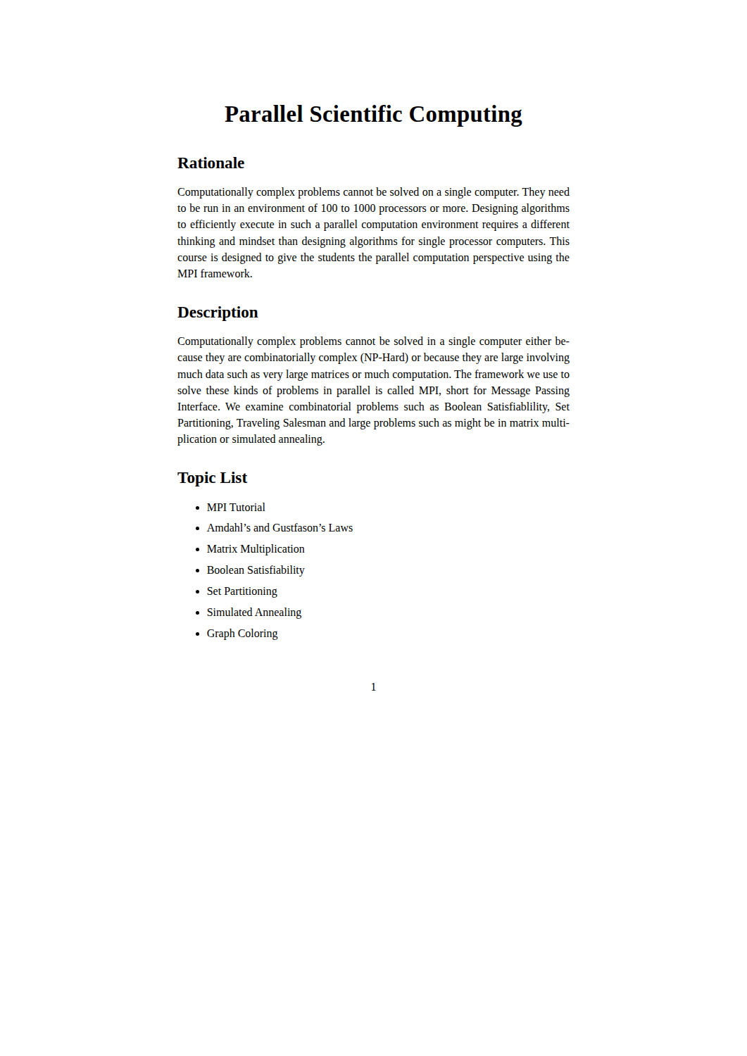Parallel Scientific Computing
Rationale
Computationally complex problems cannot be solved on a single computer. They need to be run in an environment of 100 to 1000 processors or more. Designing algorithms to efficiently execute in such a parallel computation environment requires a different thinking and mindset than designing algorithms for single processor computers. This course is designed to give the students the parallel computation perspective using the MPI framework.
Description
Computationally complex problems cannot be solved in a single computer either because they are combinatorially complex (NP-Hard) or because they are large involving much data such as very large matrices or much computation. The framework we use to solve these kinds of problems in parallel is called MPI, short for Message Passing Interface. We examine combinatorial problems such as Boolean Satisfiablility, Set Partitioning, Traveling Salesman and large problems such as might be in matrix multiplication or simulated annealing.
Topic List
MPI Tutorial
Amdahl’s and Gustfason’s Laws
Matrix Multiplication
Boolean Satisfiability
Set Partitioning
Simulated Annealing
Graph Coloring
1